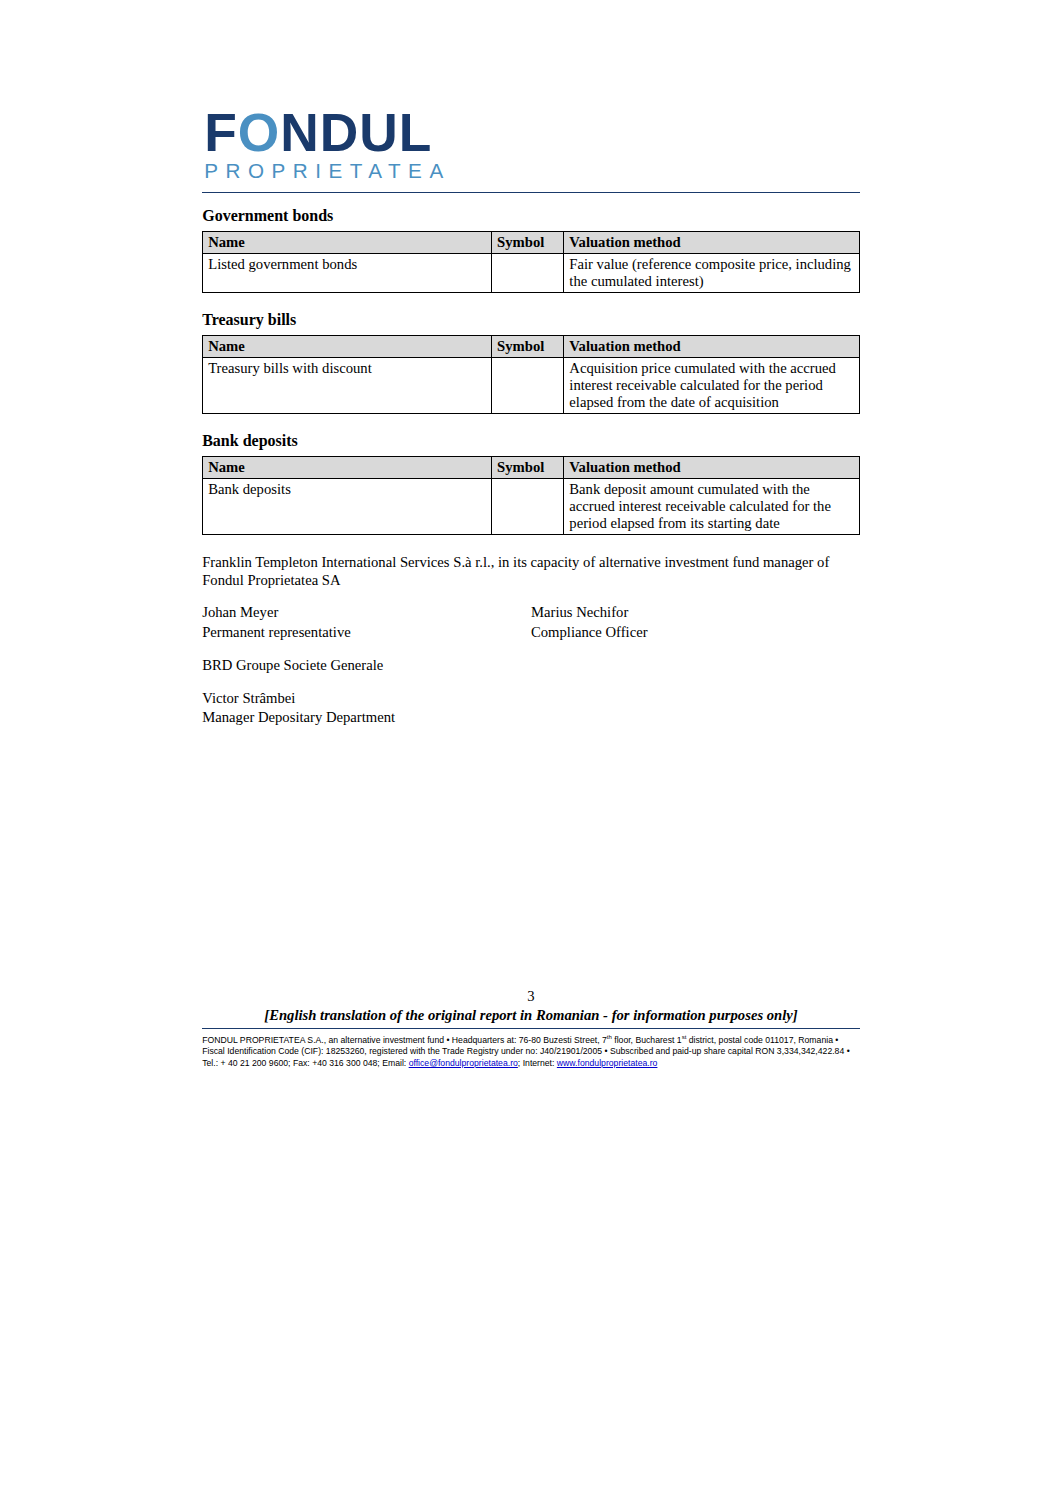FONDUL
PROPRIETATEA
Government bonds
| Name | Symbol | Valuation method |
| --- | --- | --- |
| Listed government bonds | | Fair value (reference composite price, including the cumulated interest) |
Treasury bills
| Name | Symbol | Valuation method |
| --- | --- | --- |
| Treasury bills with discount | | Acquisition price cumulated with the accrued interest receivable calculated for the period elapsed from the date of acquisition |
Bank deposits
| Name | Symbol | Valuation method |
| --- | --- | --- |
| Bank deposits | | Bank deposit amount cumulated with the accrued interest receivable calculated for the period elapsed from its starting date |
Franklin Templeton International Services S.à r.l., in its capacity of alternative investment fund manager of Fondul Proprietatea SA
Johan Meyer
Marius Nechifor
Permanent representative
Compliance Officer
BRD Groupe Societe Generale
Victor Strâmbei
Manager Depositary Department
3
[English translation of the original report in Romanian - for information purposes only]
FONDUL PROPRIETATEA S.A., an alternative investment fund • Headquarters at: 76-80 Buzesti Street, 7th floor, Bucharest 1st district, postal code 011017, Romania • Fiscal Identification Code (CIF): 18253260, registered with the Trade Registry under no: J40/21901/2005 • Subscribed and paid-up share capital RON 3,334,342,422.84 • Tel.: + 40 21 200 9600; Fax: +40 316 300 048; Email: office@fondulproprietatea.ro; Internet: www.fondulproprietatea.ro